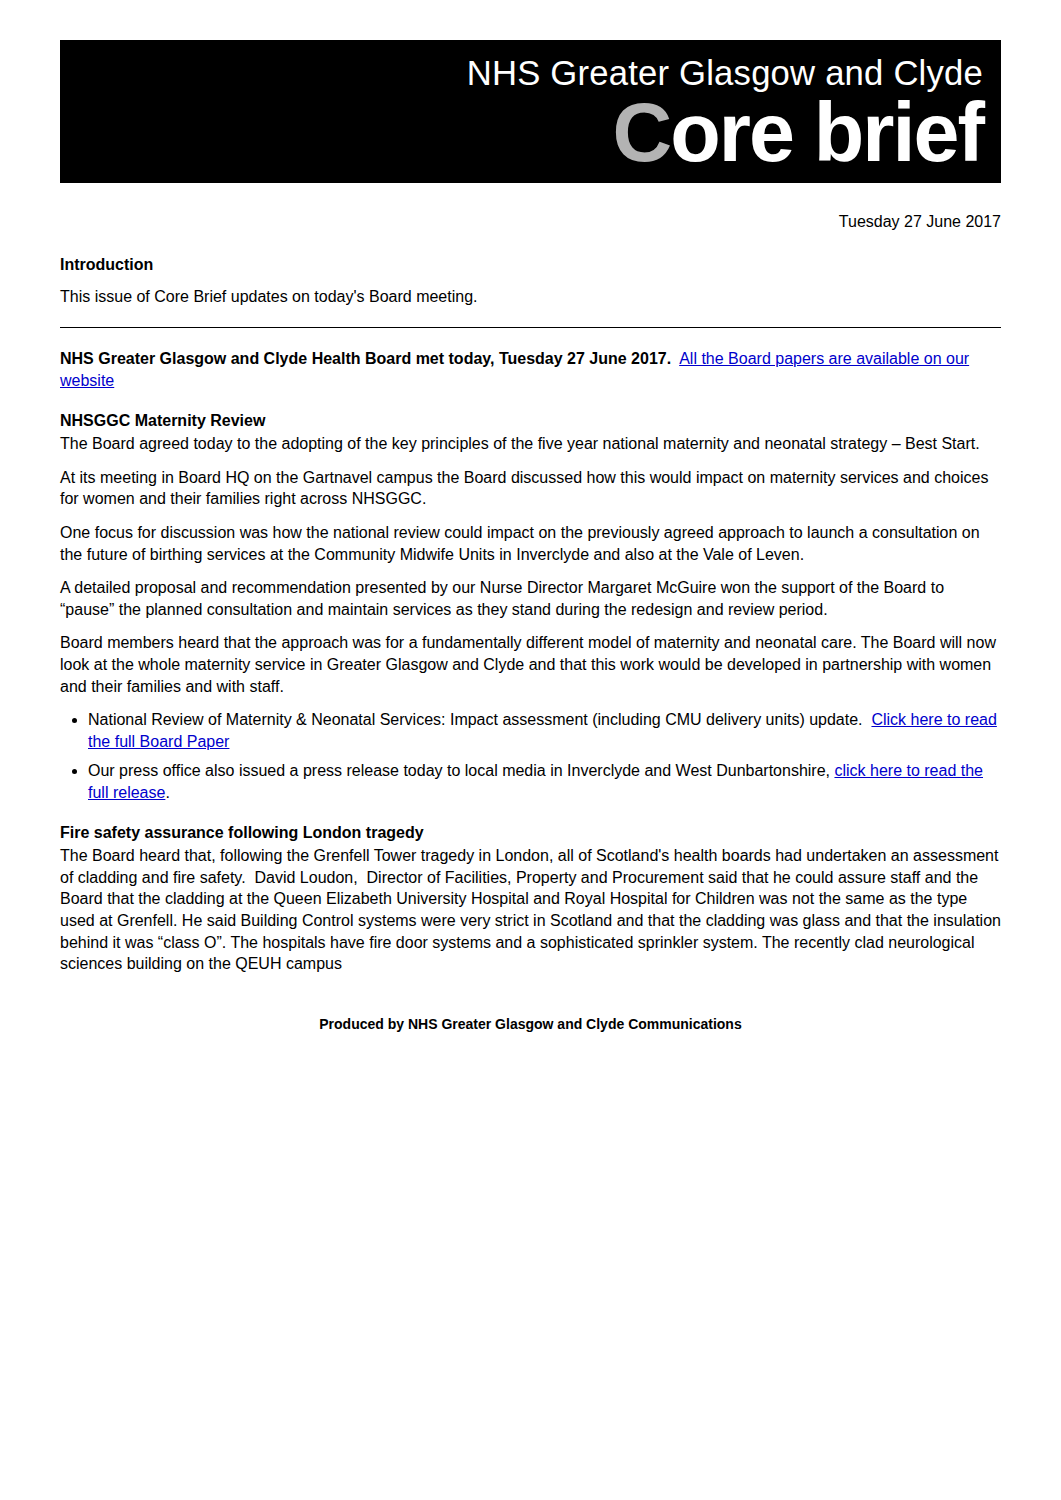NHS Greater Glasgow and Clyde
Core brief
Tuesday 27 June 2017
Introduction
This issue of Core Brief updates on today's Board meeting.
NHS Greater Glasgow and Clyde Health Board met today, Tuesday 27 June 2017. All the Board papers are available on our website
NHSGGC Maternity Review
The Board agreed today to the adopting of the key principles of the five year national maternity and neonatal strategy – Best Start.
At its meeting in Board HQ on the Gartnavel campus the Board discussed how this would impact on maternity services and choices for women and their families right across NHSGGC.
One focus for discussion was how the national review could impact on the previously agreed approach to launch a consultation on the future of birthing services at the Community Midwife Units in Inverclyde and also at the Vale of Leven.
A detailed proposal and recommendation presented by our Nurse Director Margaret McGuire won the support of the Board to “pause” the planned consultation and maintain services as they stand during the redesign and review period.
Board members heard that the approach was for a fundamentally different model of maternity and neonatal care. The Board will now look at the whole maternity service in Greater Glasgow and Clyde and that this work would be developed in partnership with women and their families and with staff.
National Review of Maternity & Neonatal Services: Impact assessment (including CMU delivery units) update. Click here to read the full Board Paper
Our press office also issued a press release today to local media in Inverclyde and West Dunbartonshire, click here to read the full release.
Fire safety assurance following London tragedy
The Board heard that, following the Grenfell Tower tragedy in London, all of Scotland's health boards had undertaken an assessment of cladding and fire safety. David Loudon, Director of Facilities, Property and Procurement said that he could assure staff and the Board that the cladding at the Queen Elizabeth University Hospital and Royal Hospital for Children was not the same as the type used at Grenfell. He said Building Control systems were very strict in Scotland and that the cladding was glass and that the insulation behind it was “class O”. The hospitals have fire door systems and a sophisticated sprinkler system. The recently clad neurological sciences building on the QEUH campus
Produced by NHS Greater Glasgow and Clyde Communications